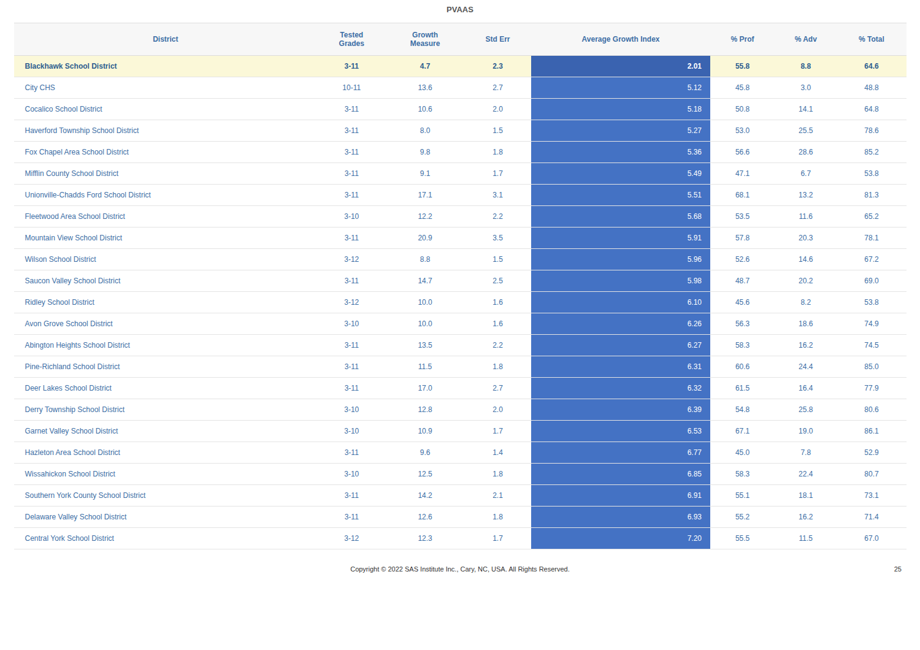PVAAS
| District | Tested Grades | Growth Measure | Std Err | Average Growth Index | % Prof | % Adv | % Total |
| --- | --- | --- | --- | --- | --- | --- | --- |
| Blackhawk School District | 3-11 | 4.7 | 2.3 | 2.01 | 55.8 | 8.8 | 64.6 |
| City CHS | 10-11 | 13.6 | 2.7 | 5.12 | 45.8 | 3.0 | 48.8 |
| Cocalico School District | 3-11 | 10.6 | 2.0 | 5.18 | 50.8 | 14.1 | 64.8 |
| Haverford Township School District | 3-11 | 8.0 | 1.5 | 5.27 | 53.0 | 25.5 | 78.6 |
| Fox Chapel Area School District | 3-11 | 9.8 | 1.8 | 5.36 | 56.6 | 28.6 | 85.2 |
| Mifflin County School District | 3-11 | 9.1 | 1.7 | 5.49 | 47.1 | 6.7 | 53.8 |
| Unionville-Chadds Ford School District | 3-11 | 17.1 | 3.1 | 5.51 | 68.1 | 13.2 | 81.3 |
| Fleetwood Area School District | 3-10 | 12.2 | 2.2 | 5.68 | 53.5 | 11.6 | 65.2 |
| Mountain View School District | 3-11 | 20.9 | 3.5 | 5.91 | 57.8 | 20.3 | 78.1 |
| Wilson School District | 3-12 | 8.8 | 1.5 | 5.96 | 52.6 | 14.6 | 67.2 |
| Saucon Valley School District | 3-11 | 14.7 | 2.5 | 5.98 | 48.7 | 20.2 | 69.0 |
| Ridley School District | 3-12 | 10.0 | 1.6 | 6.10 | 45.6 | 8.2 | 53.8 |
| Avon Grove School District | 3-10 | 10.0 | 1.6 | 6.26 | 56.3 | 18.6 | 74.9 |
| Abington Heights School District | 3-11 | 13.5 | 2.2 | 6.27 | 58.3 | 16.2 | 74.5 |
| Pine-Richland School District | 3-11 | 11.5 | 1.8 | 6.31 | 60.6 | 24.4 | 85.0 |
| Deer Lakes School District | 3-11 | 17.0 | 2.7 | 6.32 | 61.5 | 16.4 | 77.9 |
| Derry Township School District | 3-10 | 12.8 | 2.0 | 6.39 | 54.8 | 25.8 | 80.6 |
| Garnet Valley School District | 3-10 | 10.9 | 1.7 | 6.53 | 67.1 | 19.0 | 86.1 |
| Hazleton Area School District | 3-11 | 9.6 | 1.4 | 6.77 | 45.0 | 7.8 | 52.9 |
| Wissahickon School District | 3-10 | 12.5 | 1.8 | 6.85 | 58.3 | 22.4 | 80.7 |
| Southern York County School District | 3-11 | 14.2 | 2.1 | 6.91 | 55.1 | 18.1 | 73.1 |
| Delaware Valley School District | 3-11 | 12.6 | 1.8 | 6.93 | 55.2 | 16.2 | 71.4 |
| Central York School District | 3-12 | 12.3 | 1.7 | 7.20 | 55.5 | 11.5 | 67.0 |
Copyright © 2022 SAS Institute Inc., Cary, NC, USA. All Rights Reserved. 25